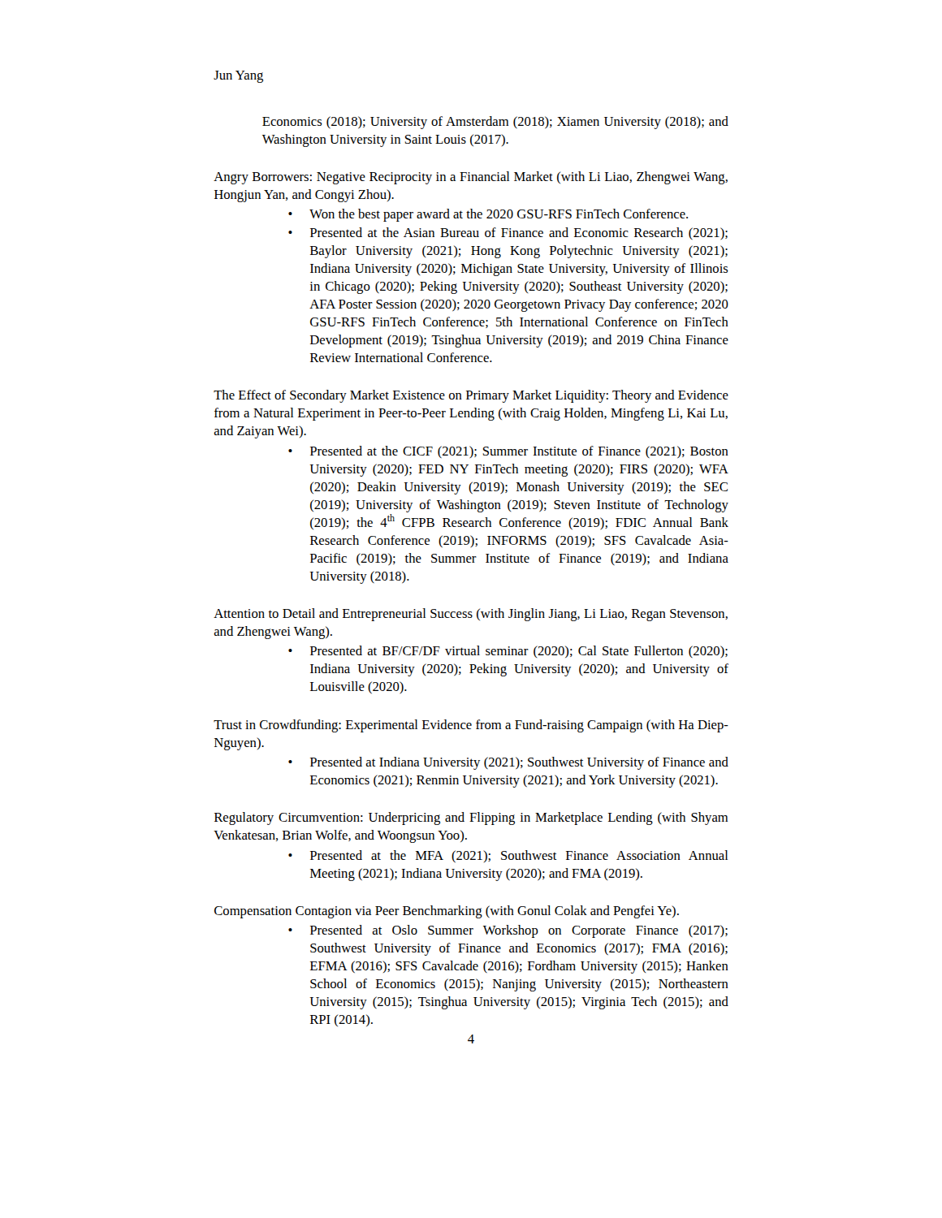Jun Yang
Economics (2018); University of Amsterdam (2018); Xiamen University (2018); and Washington University in Saint Louis (2017).
Angry Borrowers: Negative Reciprocity in a Financial Market (with Li Liao, Zhengwei Wang, Hongjun Yan, and Congyi Zhou).
Won the best paper award at the 2020 GSU-RFS FinTech Conference.
Presented at the Asian Bureau of Finance and Economic Research (2021); Baylor University (2021); Hong Kong Polytechnic University (2021); Indiana University (2020); Michigan State University, University of Illinois in Chicago (2020); Peking University (2020); Southeast University (2020); AFA Poster Session (2020); 2020 Georgetown Privacy Day conference; 2020 GSU-RFS FinTech Conference; 5th International Conference on FinTech Development (2019); Tsinghua University (2019); and 2019 China Finance Review International Conference.
The Effect of Secondary Market Existence on Primary Market Liquidity: Theory and Evidence from a Natural Experiment in Peer-to-Peer Lending (with Craig Holden, Mingfeng Li, Kai Lu, and Zaiyan Wei).
Presented at the CICF (2021); Summer Institute of Finance (2021); Boston University (2020); FED NY FinTech meeting (2020); FIRS (2020); WFA (2020); Deakin University (2019); Monash University (2019); the SEC (2019); University of Washington (2019); Steven Institute of Technology (2019); the 4th CFPB Research Conference (2019); FDIC Annual Bank Research Conference (2019); INFORMS (2019); SFS Cavalcade Asia-Pacific (2019); the Summer Institute of Finance (2019); and Indiana University (2018).
Attention to Detail and Entrepreneurial Success (with Jinglin Jiang, Li Liao, Regan Stevenson, and Zhengwei Wang).
Presented at BF/CF/DF virtual seminar (2020); Cal State Fullerton (2020); Indiana University (2020); Peking University (2020); and University of Louisville (2020).
Trust in Crowdfunding: Experimental Evidence from a Fund-raising Campaign (with Ha Diep-Nguyen).
Presented at Indiana University (2021); Southwest University of Finance and Economics (2021); Renmin University (2021); and York University (2021).
Regulatory Circumvention: Underpricing and Flipping in Marketplace Lending (with Shyam Venkatesan, Brian Wolfe, and Woongsun Yoo).
Presented at the MFA (2021); Southwest Finance Association Annual Meeting (2021); Indiana University (2020); and FMA (2019).
Compensation Contagion via Peer Benchmarking (with Gonul Colak and Pengfei Ye).
Presented at Oslo Summer Workshop on Corporate Finance (2017); Southwest University of Finance and Economics (2017); FMA (2016); EFMA (2016); SFS Cavalcade (2016); Fordham University (2015); Hanken School of Economics (2015); Nanjing University (2015); Northeastern University (2015); Tsinghua University (2015); Virginia Tech (2015); and RPI (2014).
4